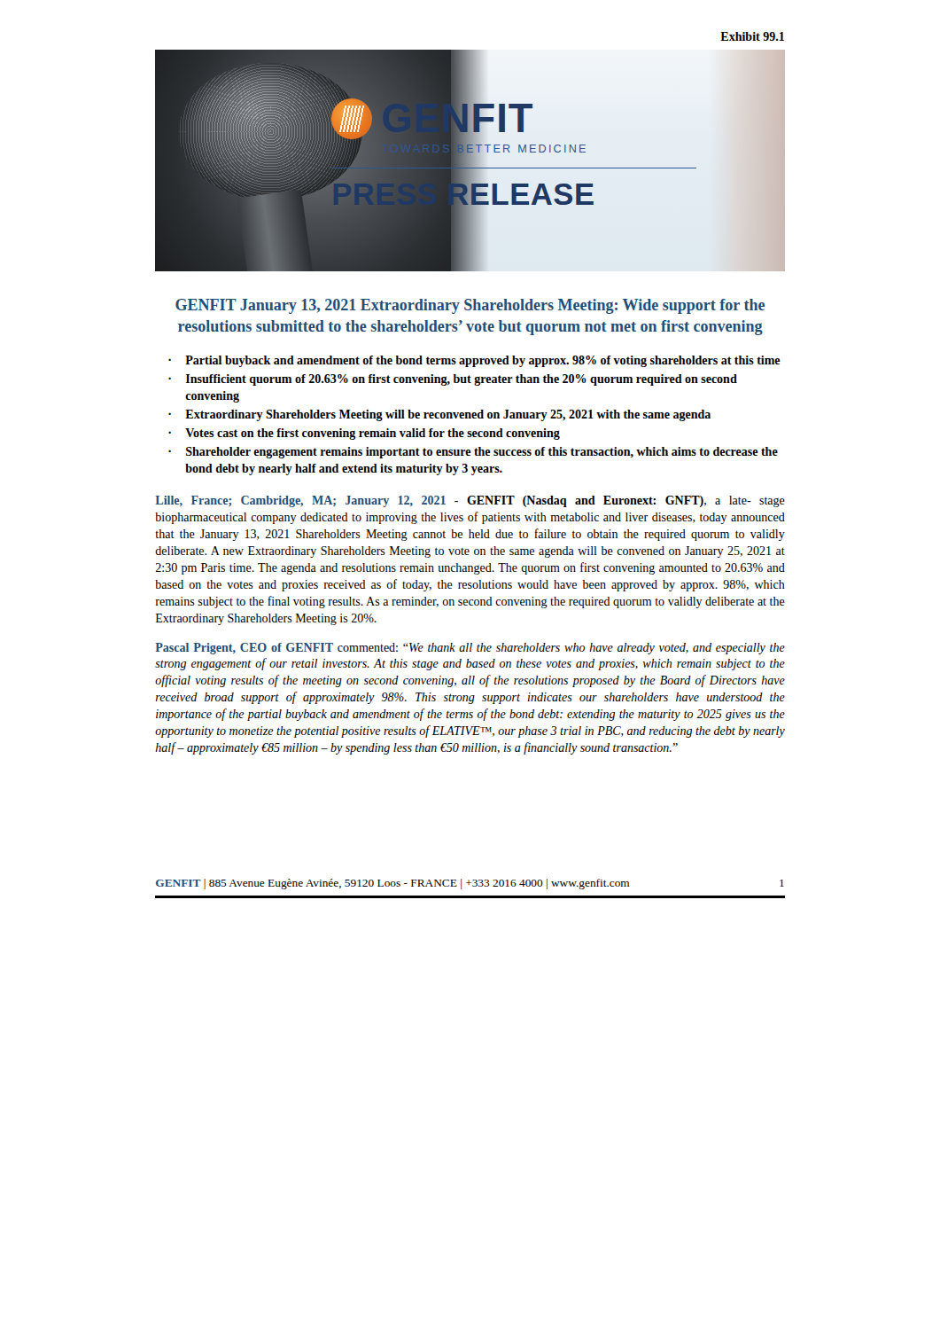Exhibit 99.1
GENFIT
TOWARDS BETTER MEDICINE
PRESS RELEASE
GENFIT January 13, 2021 Extraordinary Shareholders Meeting: Wide support for the resolutions submitted to the shareholders’ vote but quorum not met on first convening
Partial buyback and amendment of the bond terms approved by approx. 98% of voting shareholders at this time
Insufficient quorum of 20.63% on first convening, but greater than the 20% quorum required on second convening
Extraordinary Shareholders Meeting will be reconvened on January 25, 2021 with the same agenda
Votes cast on the first convening remain valid for the second convening
Shareholder engagement remains important to ensure the success of this transaction, which aims to decrease the bond debt by nearly half and extend its maturity by 3 years.
Lille, France; Cambridge, MA; January 12, 2021 - GENFIT (Nasdaq and Euronext: GNFT), a late- stage biopharmaceutical company dedicated to improving the lives of patients with metabolic and liver diseases, today announced that the January 13, 2021 Shareholders Meeting cannot be held due to failure to obtain the required quorum to validly deliberate. A new Extraordinary Shareholders Meeting to vote on the same agenda will be convened on January 25, 2021 at 2:30 pm Paris time. The agenda and resolutions remain unchanged. The quorum on first convening amounted to 20.63% and based on the votes and proxies received as of today, the resolutions would have been approved by approx. 98%, which remains subject to the final voting results. As a reminder, on second convening the required quorum to validly deliberate at the Extraordinary Shareholders Meeting is 20%.
Pascal Prigent, CEO of GENFIT commented: “We thank all the shareholders who have already voted, and especially the strong engagement of our retail investors. At this stage and based on these votes and proxies, which remain subject to the official voting results of the meeting on second convening, all of the resolutions proposed by the Board of Directors have received broad support of approximately 98%. This strong support indicates our shareholders have understood the importance of the partial buyback and amendment of the terms of the bond debt: extending the maturity to 2025 gives us the opportunity to monetize the potential positive results of ELATIVE™, our phase 3 trial in PBC, and reducing the debt by nearly half – approximately €85 million – by spending less than €50 million, is a financially sound transaction.”
GENFIT | 885 Avenue Eugène Avinée, 59120 Loos - FRANCE | +333 2016 4000 | www.genfit.com
1